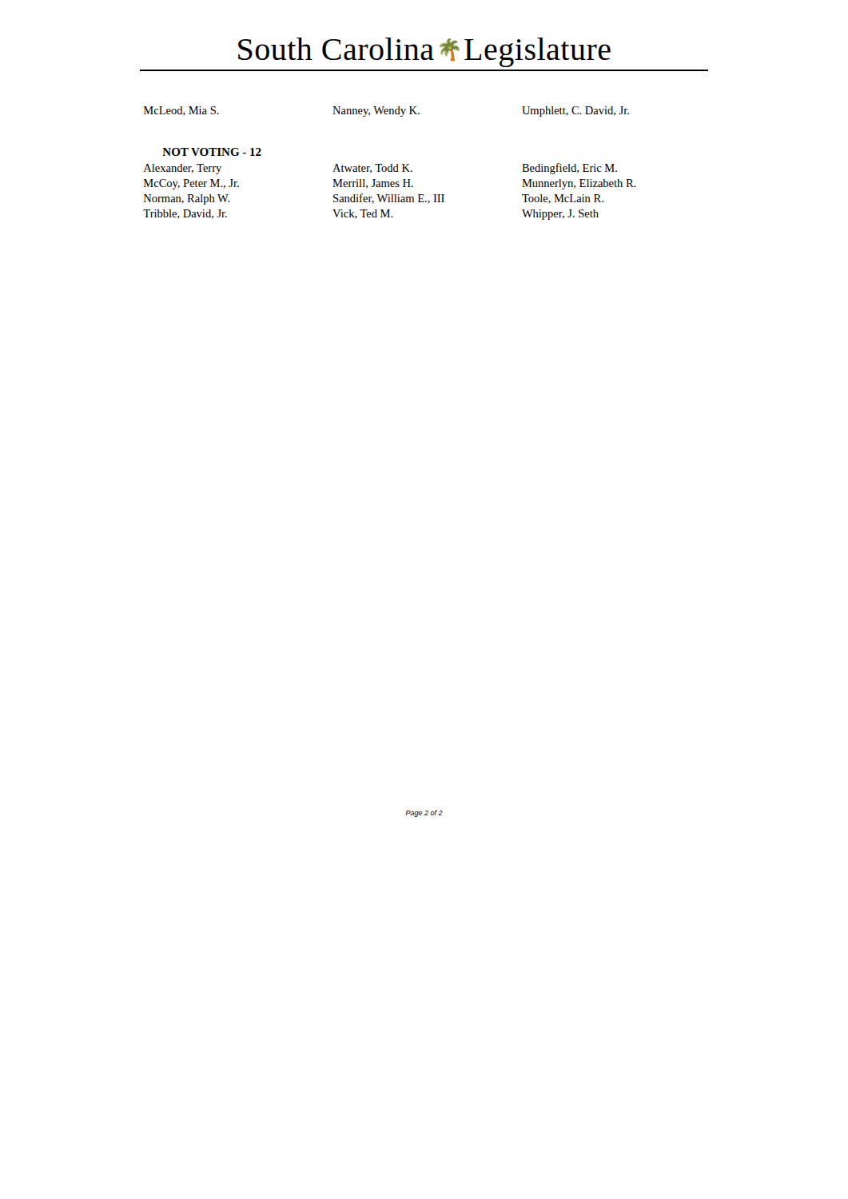South Carolina🌴Legislature
| McLeod, Mia S. | Nanney, Wendy K. | Umphlett, C. David, Jr. |
NOT VOTING - 12
| Alexander, Terry | Atwater, Todd K. | Bedingfield, Eric M. |
| McCoy, Peter M., Jr. | Merrill, James H. | Munnerlyn, Elizabeth R. |
| Norman, Ralph W. | Sandifer, William E., III | Toole, McLain R. |
| Tribble, David, Jr. | Vick, Ted M. | Whipper, J. Seth |
Page 2 of 2